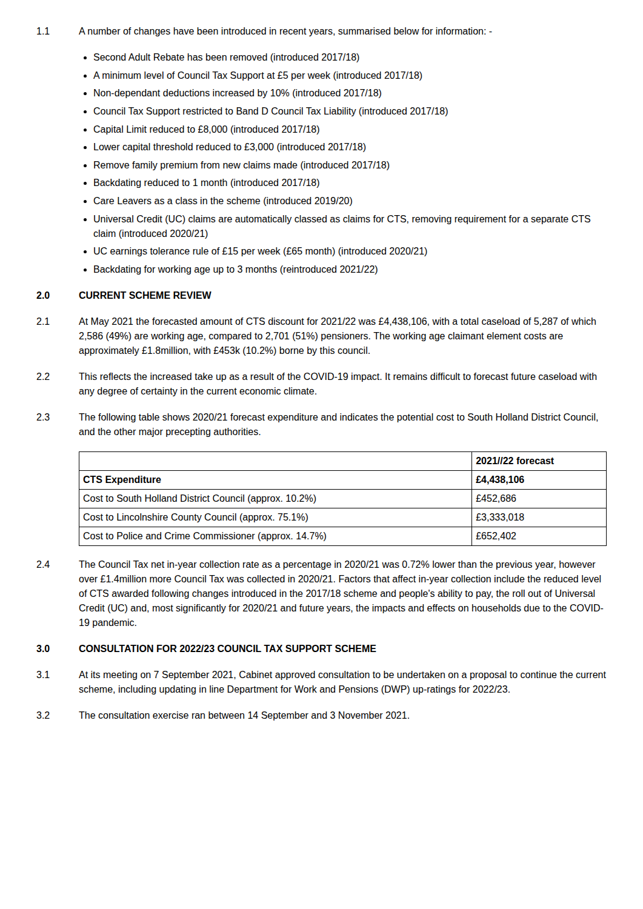1.1
A number of changes have been introduced in recent years, summarised below for information: -
Second Adult Rebate has been removed (introduced 2017/18)
A minimum level of Council Tax Support at £5 per week (introduced 2017/18)
Non-dependant deductions increased by 10% (introduced 2017/18)
Council Tax Support restricted to Band D Council Tax Liability (introduced 2017/18)
Capital Limit reduced to £8,000 (introduced 2017/18)
Lower capital threshold reduced to £3,000 (introduced 2017/18)
Remove family premium from new claims made (introduced 2017/18)
Backdating reduced to 1 month (introduced 2017/18)
Care Leavers as a class in the scheme (introduced 2019/20)
Universal Credit (UC) claims are automatically classed as claims for CTS, removing requirement for a separate CTS claim (introduced 2020/21)
UC earnings tolerance rule of £15 per week (£65 month) (introduced 2020/21)
Backdating for working age up to 3 months (reintroduced 2021/22)
2.0
Current Scheme Review
2.1
At May 2021 the forecasted amount of CTS discount for 2021/22 was £4,438,106, with a total caseload of 5,287 of which 2,586 (49%) are working age, compared to 2,701 (51%) pensioners. The working age claimant element costs are approximately £1.8million, with £453k (10.2%) borne by this council.
2.2
This reflects the increased take up as a result of the COVID-19 impact. It remains difficult to forecast future caseload with any degree of certainty in the current economic climate.
2.3
The following table shows 2020/21 forecast expenditure and indicates the potential cost to South Holland District Council, and the other major precepting authorities.
| | 2021//22 forecast |
| CTS Expenditure | £4,438,106 |
| Cost to South Holland District Council (approx. 10.2%) | £452,686 |
| Cost to Lincolnshire County Council (approx. 75.1%) | £3,333,018 |
| Cost to Police and Crime Commissioner (approx. 14.7%) | £652,402 |
2.4
The Council Tax net in-year collection rate as a percentage in 2020/21 was 0.72% lower than the previous year, however over £1.4million more Council Tax was collected in 2020/21. Factors that affect in-year collection include the reduced level of CTS awarded following changes introduced in the 2017/18 scheme and people's ability to pay, the roll out of Universal Credit (UC) and, most significantly for 2020/21 and future years, the impacts and effects on households due to the COVID-19 pandemic.
3.0
Consultation for 2022/23 Council Tax Support Scheme
3.1
At its meeting on 7 September 2021, Cabinet approved consultation to be undertaken on a proposal to continue the current scheme, including updating in line Department for Work and Pensions (DWP) up-ratings for 2022/23.
3.2
The consultation exercise ran between 14 September and 3 November 2021.